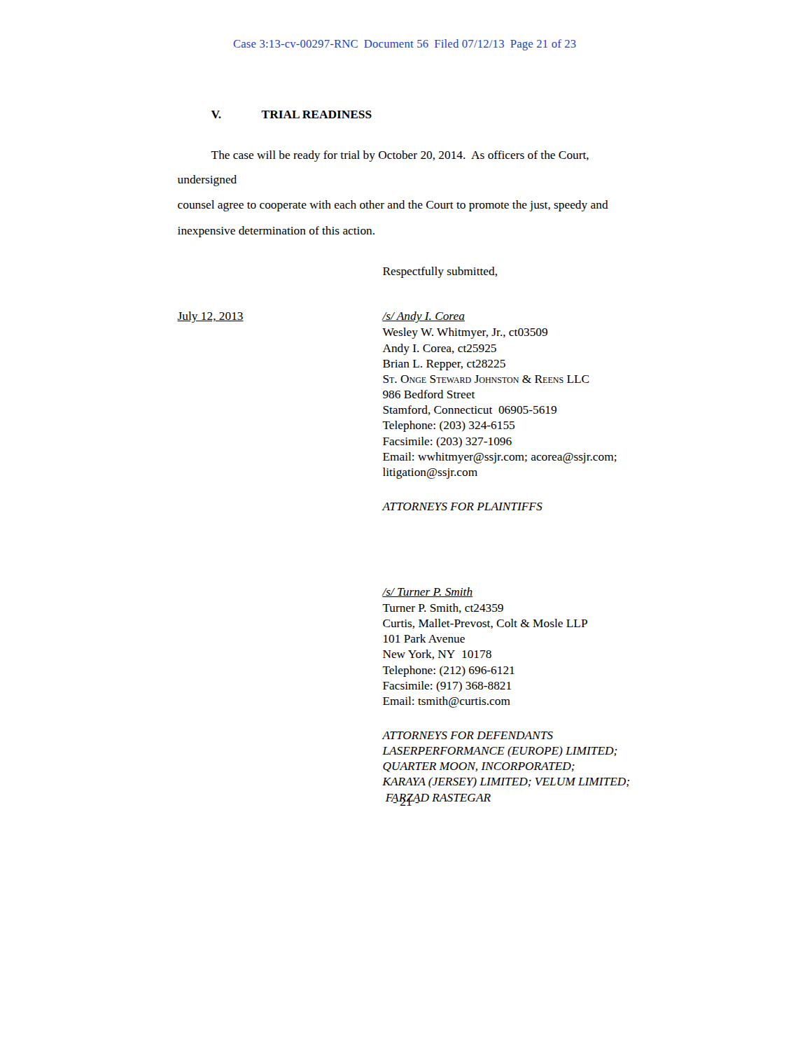Case 3:13-cv-00297-RNC Document 56 Filed 07/12/13 Page 21 of 23
V. TRIAL READINESS
The case will be ready for trial by October 20, 2014. As officers of the Court, undersigned
counsel agree to cooperate with each other and the Court to promote the just, speedy and
inexpensive determination of this action.
Respectfully submitted,
July 12, 2013
/s/ Andy I. Corea
Wesley W. Whitmyer, Jr., ct03509
Andy I. Corea, ct25925
Brian L. Repper, ct28225
St. Onge Steward Johnston & Reens LLC
986 Bedford Street
Stamford, Connecticut 06905-5619
Telephone: (203) 324-6155
Facsimile: (203) 327-1096
Email: wwhitmyer@ssjr.com; acorea@ssjr.com;
litigation@ssjr.com
ATTORNEYS FOR PLAINTIFFS
/s/ Turner P. Smith
Turner P. Smith, ct24359
Curtis, Mallet-Prevost, Colt & Mosle LLP
101 Park Avenue
New York, NY 10178
Telephone: (212) 696-6121
Facsimile: (917) 368-8821
Email: tsmith@curtis.com
ATTORNEYS FOR DEFENDANTS
LASERPERFORMANCE (EUROPE) LIMITED;
QUARTER MOON, INCORPORATED;
KARAYA (JERSEY) LIMITED; VELUM LIMITED;
FARZAD RASTEGAR
- 21 -